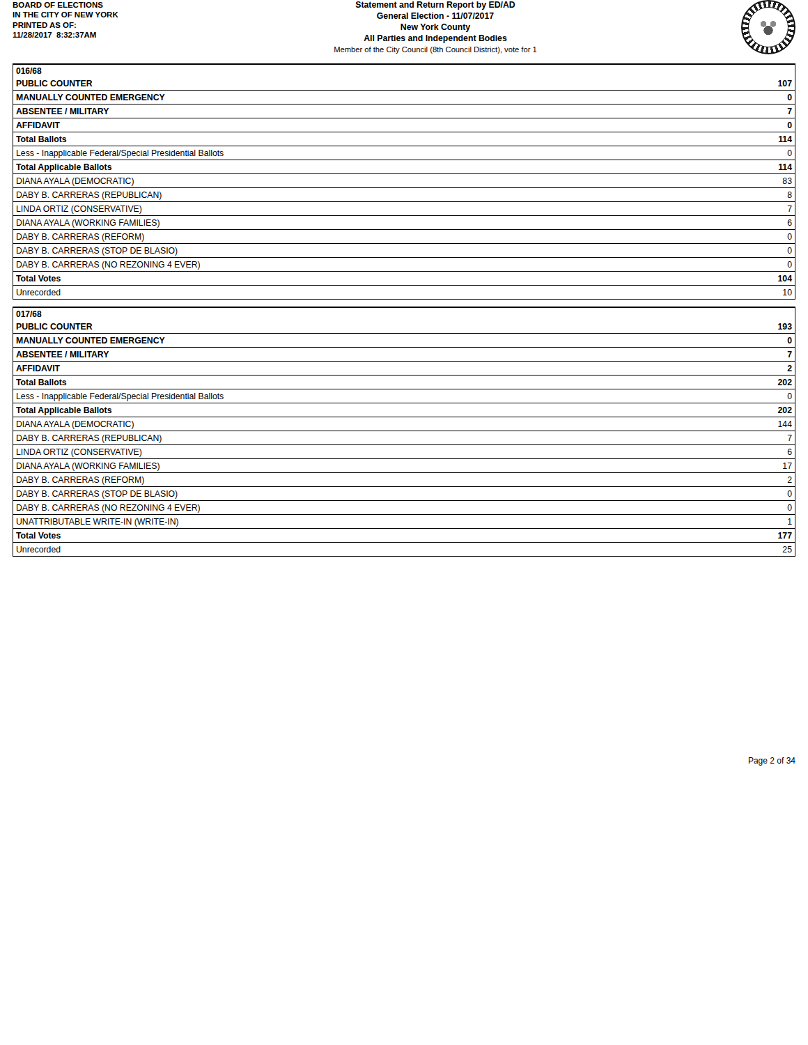BOARD OF ELECTIONS
IN THE CITY OF NEW YORK
PRINTED AS OF:
11/28/2017 8:32:37AM
Statement and Return Report by ED/AD
General Election - 11/07/2017
New York County
All Parties and Independent Bodies
Member of the City Council (8th Council District), vote for 1
016/68
| PUBLIC COUNTER | 107 |
| MANUALLY COUNTED EMERGENCY | 0 |
| ABSENTEE / MILITARY | 7 |
| AFFIDAVIT | 0 |
| Total Ballots | 114 |
| Less - Inapplicable Federal/Special Presidential Ballots | 0 |
| Total Applicable Ballots | 114 |
| DIANA AYALA (DEMOCRATIC) | 83 |
| DABY B. CARRERAS (REPUBLICAN) | 8 |
| LINDA ORTIZ (CONSERVATIVE) | 7 |
| DIANA AYALA (WORKING FAMILIES) | 6 |
| DABY B. CARRERAS (REFORM) | 0 |
| DABY B. CARRERAS (STOP DE BLASIO) | 0 |
| DABY B. CARRERAS (NO REZONING 4 EVER) | 0 |
| Total Votes | 104 |
| Unrecorded | 10 |
017/68
| PUBLIC COUNTER | 193 |
| MANUALLY COUNTED EMERGENCY | 0 |
| ABSENTEE / MILITARY | 7 |
| AFFIDAVIT | 2 |
| Total Ballots | 202 |
| Less - Inapplicable Federal/Special Presidential Ballots | 0 |
| Total Applicable Ballots | 202 |
| DIANA AYALA (DEMOCRATIC) | 144 |
| DABY B. CARRERAS (REPUBLICAN) | 7 |
| LINDA ORTIZ (CONSERVATIVE) | 6 |
| DIANA AYALA (WORKING FAMILIES) | 17 |
| DABY B. CARRERAS (REFORM) | 2 |
| DABY B. CARRERAS (STOP DE BLASIO) | 0 |
| DABY B. CARRERAS (NO REZONING 4 EVER) | 0 |
| UNATTRIBUTABLE WRITE-IN (WRITE-IN) | 1 |
| Total Votes | 177 |
| Unrecorded | 25 |
Page 2 of 34